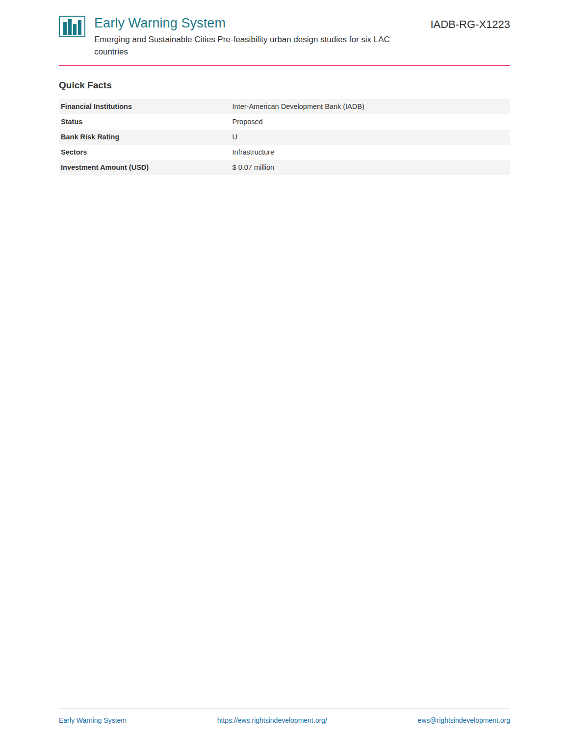Early Warning System
Emerging and Sustainable Cities Pre-feasibility urban design studies for six LAC countries
IADB-RG-X1223
Quick Facts
| Financial Institutions | Inter-American Development Bank (IADB) |
| Status | Proposed |
| Bank Risk Rating | U |
| Sectors | Infrastructure |
| Investment Amount (USD) | $ 0.07 million |
Early Warning System https://ews.rightsindevelopment.org/ ews@rightsindevelopment.org